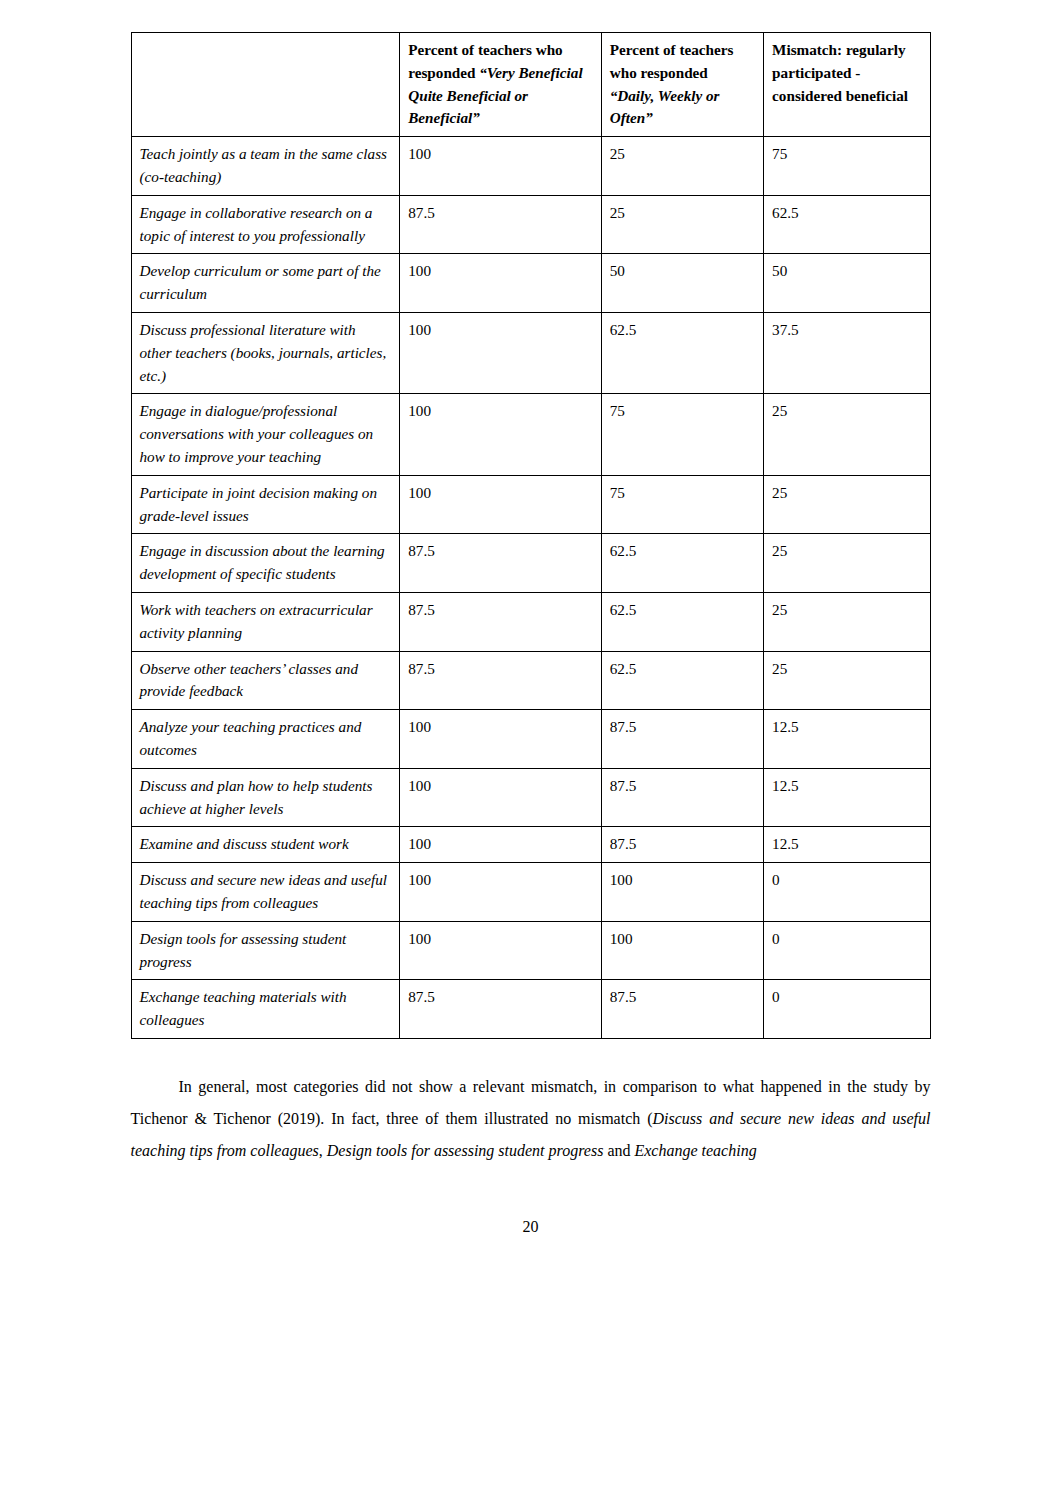| | Percent of teachers who responded “Very Beneficial Quite Beneficial or Beneficial” | Percent of teachers who responded “Daily, Weekly or Often” | Mismatch: regularly participated - considered beneficial |
| --- | --- | --- | --- |
| Teach jointly as a team in the same class (co-teaching) | 100 | 25 | 75 |
| Engage in collaborative research on a topic of interest to you professionally | 87.5 | 25 | 62.5 |
| Develop curriculum or some part of the curriculum | 100 | 50 | 50 |
| Discuss professional literature with other teachers (books, journals, articles, etc.) | 100 | 62.5 | 37.5 |
| Engage in dialogue/professional conversations with your colleagues on how to improve your teaching | 100 | 75 | 25 |
| Participate in joint decision making on grade-level issues | 100 | 75 | 25 |
| Engage in discussion about the learning development of specific students | 87.5 | 62.5 | 25 |
| Work with teachers on extracurricular activity planning | 87.5 | 62.5 | 25 |
| Observe other teachers’ classes and provide feedback | 87.5 | 62.5 | 25 |
| Analyze your teaching practices and outcomes | 100 | 87.5 | 12.5 |
| Discuss and plan how to help students achieve at higher levels | 100 | 87.5 | 12.5 |
| Examine and discuss student work | 100 | 87.5 | 12.5 |
| Discuss and secure new ideas and useful teaching tips from colleagues | 100 | 100 | 0 |
| Design tools for assessing student progress | 100 | 100 | 0 |
| Exchange teaching materials with colleagues | 87.5 | 87.5 | 0 |
In general, most categories did not show a relevant mismatch, in comparison to what happened in the study by Tichenor & Tichenor (2019). In fact, three of them illustrated no mismatch (Discuss and secure new ideas and useful teaching tips from colleagues, Design tools for assessing student progress and Exchange teaching
20